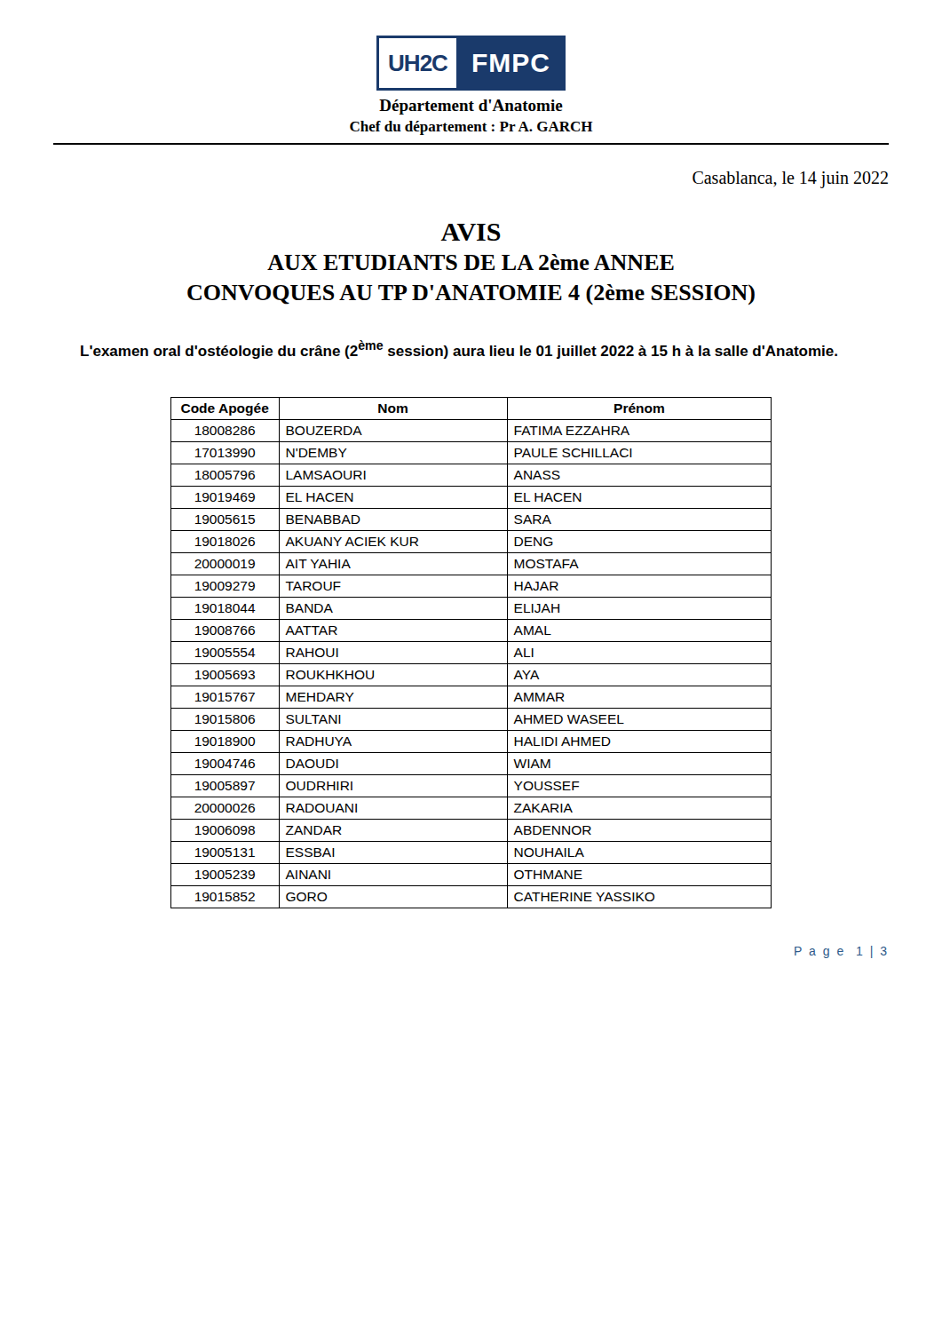UH2C
FMPC
Département d'Anatomie
Chef du département : Pr A. GARCH
Casablanca, le 14 juin 2022
AVIS
AUX ETUDIANTS DE LA 2ème ANNEE
CONVOQUES AU TP D'ANATOMIE 4 (2ème SESSION)
L'examen oral d'ostéologie du crâne (2ème session) aura lieu le 01 juillet 2022 à 15 h à la salle d'Anatomie.
| Code Apogée | Nom | Prénom |
| --- | --- | --- |
| 18008286 | BOUZERDA | FATIMA EZZAHRA |
| 17013990 | N'DEMBY | PAULE SCHILLACI |
| 18005796 | LAMSAOURI | ANASS |
| 19019469 | EL HACEN | EL HACEN |
| 19005615 | BENABBAD | SARA |
| 19018026 | AKUANY ACIEK KUR | DENG |
| 20000019 | AIT YAHIA | MOSTAFA |
| 19009279 | TAROUF | HAJAR |
| 19018044 | BANDA | ELIJAH |
| 19008766 | AATTAR | AMAL |
| 19005554 | RAHOUI | ALI |
| 19005693 | ROUKHKHOU | AYA |
| 19015767 | MEHDARY | AMMAR |
| 19015806 | SULTANI | AHMED WASEEL |
| 19018900 | RADHUYA | HALIDI AHMED |
| 19004746 | DAOUDI | WIAM |
| 19005897 | OUDRHIRI | YOUSSEF |
| 20000026 | RADOUANI | ZAKARIA |
| 19006098 | ZANDAR | ABDENNOR |
| 19005131 | ESSBAI | NOUHAILA |
| 19005239 | AINANI | OTHMANE |
| 19015852 | GORO | CATHERINE YASSIKO |
P a g e 1 | 3